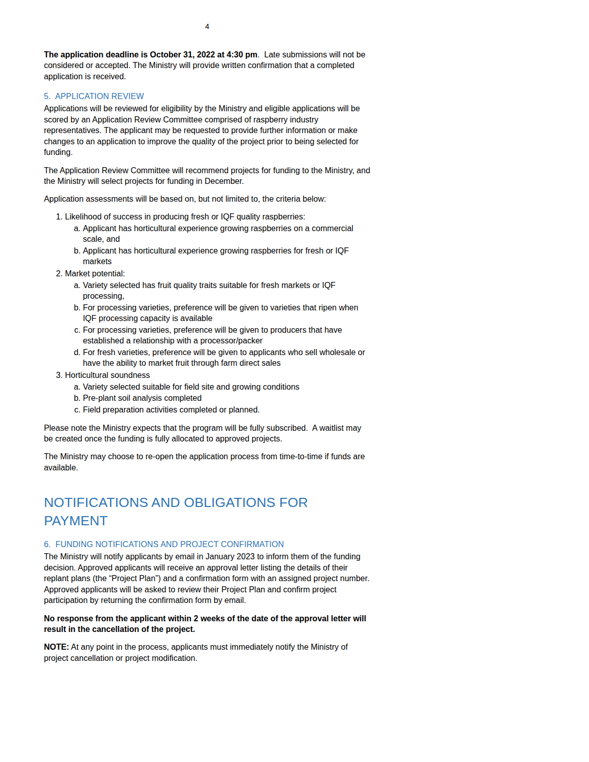4
The application deadline is October 31, 2022 at 4:30 pm. Late submissions will not be considered or accepted. The Ministry will provide written confirmation that a completed application is received.
5. Application Review
Applications will be reviewed for eligibility by the Ministry and eligible applications will be scored by an Application Review Committee comprised of raspberry industry representatives. The applicant may be requested to provide further information or make changes to an application to improve the quality of the project prior to being selected for funding.
The Application Review Committee will recommend projects for funding to the Ministry, and the Ministry will select projects for funding in December.
Application assessments will be based on, but not limited to, the criteria below:
Likelihood of success in producing fresh or IQF quality raspberries:
Applicant has horticultural experience growing raspberries on a commercial scale, and
Applicant has horticultural experience growing raspberries for fresh or IQF markets
Market potential:
Variety selected has fruit quality traits suitable for fresh markets or IQF processing,
For processing varieties, preference will be given to varieties that ripen when IQF processing capacity is available
For processing varieties, preference will be given to producers that have established a relationship with a processor/packer
For fresh varieties, preference will be given to applicants who sell wholesale or have the ability to market fruit through farm direct sales
Horticultural soundness
Variety selected suitable for field site and growing conditions
Pre-plant soil analysis completed
Field preparation activities completed or planned.
Please note the Ministry expects that the program will be fully subscribed. A waitlist may be created once the funding is fully allocated to approved projects.
The Ministry may choose to re-open the application process from time-to-time if funds are available.
Notifications and Obligations for Payment
6. Funding Notifications and Project Confirmation
The Ministry will notify applicants by email in January 2023 to inform them of the funding decision. Approved applicants will receive an approval letter listing the details of their replant plans (the “Project Plan”) and a confirmation form with an assigned project number. Approved applicants will be asked to review their Project Plan and confirm project participation by returning the confirmation form by email.
No response from the applicant within 2 weeks of the date of the approval letter will result in the cancellation of the project.
NOTE: At any point in the process, applicants must immediately notify the Ministry of project cancellation or project modification.